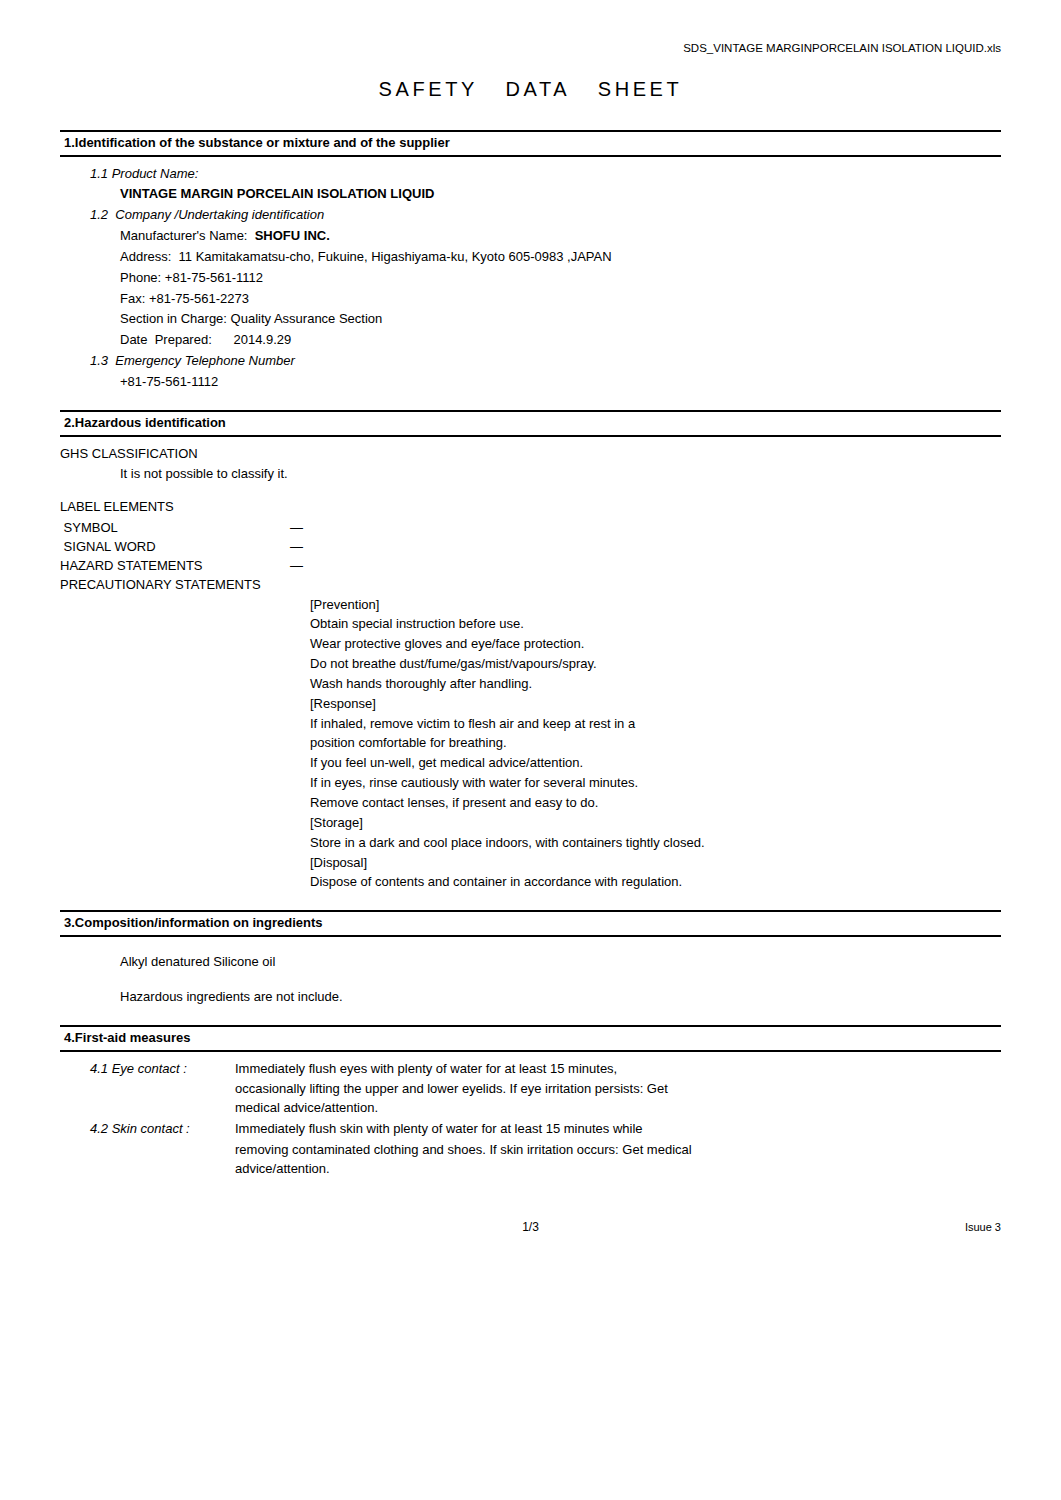SDS_VINTAGE MARGINPORCELAIN ISOLATION LIQUID.xls
SAFETY DATA SHEET
1.Identification of the substance or mixture and of the supplier
1.1 Product Name:
VINTAGE MARGIN PORCELAIN ISOLATION LIQUID
1.2 Company /Undertaking identification
Manufacturer's Name: SHOFU INC.
Address: 11 Kamitakamatsu-cho, Fukuine, Higashiyama-ku, Kyoto 605-0983 ,JAPAN
Phone: +81-75-561-1112
Fax: +81-75-561-2273
Section in Charge: Quality Assurance Section
Date Prepared: 2014.9.29
1.3 Emergency Telephone Number
+81-75-561-1112
2.Hazardous identification
GHS CLASSIFICATION
It is not possible to classify it.
LABEL ELEMENTS
SYMBOL—
SIGNAL WORD—
HAZARD STATEMENTS—
PRECAUTIONARY STATEMENTS
[Prevention]
Obtain special instruction before use.
Wear protective gloves and eye/face protection.
Do not breathe dust/fume/gas/mist/vapours/spray.
Wash hands thoroughly after handling.
[Response]
If inhaled, remove victim to flesh air and keep at rest in a
position comfortable for breathing.
If you feel un-well, get medical advice/attention.
If in eyes, rinse cautiously with water for several minutes.
Remove contact lenses, if present and easy to do.
[Storage]
Store in a dark and cool place indoors, with containers tightly closed.
[Disposal]
Dispose of contents and container in accordance with regulation.
3.Composition/information on ingredients
Alkyl denatured Silicone oil
Hazardous ingredients are not include.
4.First-aid measures
4.1 Eye contact :
Immediately flush eyes with plenty of water for at least 15 minutes,
occasionally lifting the upper and lower eyelids. If eye irritation persists: Get
medical advice/attention.
4.2 Skin contact :
Immediately flush skin with plenty of water for at least 15 minutes while
removing contaminated clothing and shoes. If skin irritation occurs: Get medical
advice/attention.
1/3 Isuue 3